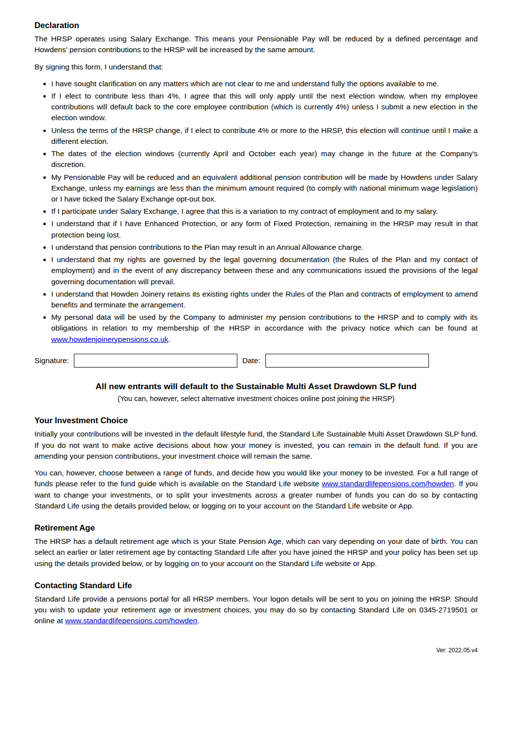Declaration
The HRSP operates using Salary Exchange. This means your Pensionable Pay will be reduced by a defined percentage and Howdens' pension contributions to the HRSP will be increased by the same amount.
By signing this form, I understand that:
I have sought clarification on any matters which are not clear to me and understand fully the options available to me.
If I elect to contribute less than 4%, I agree that this will only apply until the next election window, when my employee contributions will default back to the core employee contribution (which is currently 4%) unless I submit a new election in the election window.
Unless the terms of the HRSP change, if I elect to contribute 4% or more to the HRSP, this election will continue until I make a different election.
The dates of the election windows (currently April and October each year) may change in the future at the Company's discretion.
My Pensionable Pay will be reduced and an equivalent additional pension contribution will be made by Howdens under Salary Exchange, unless my earnings are less than the minimum amount required (to comply with national minimum wage legislation) or I have ticked the Salary Exchange opt-out box.
If I participate under Salary Exchange, I agree that this is a variation to my contract of employment and to my salary.
I understand that if I have Enhanced Protection, or any form of Fixed Protection, remaining in the HRSP may result in that protection being lost.
I understand that pension contributions to the Plan may result in an Annual Allowance charge.
I understand that my rights are governed by the legal governing documentation (the Rules of the Plan and my contact of employment) and in the event of any discrepancy between these and any communications issued the provisions of the legal governing documentation will prevail.
I understand that Howden Joinery retains its existing rights under the Rules of the Plan and contracts of employment to amend benefits and terminate the arrangement.
My personal data will be used by the Company to administer my pension contributions to the HRSP and to comply with its obligations in relation to my membership of the HRSP in accordance with the privacy notice which can be found at www.howdenjoinerypensions.co.uk.
Signature:
Date:
All new entrants will default to the Sustainable Multi Asset Drawdown SLP fund
(You can, however, select alternative investment choices online post joining the HRSP)
Your Investment Choice
Initially your contributions will be invested in the default lifestyle fund, the Standard Life Sustainable Multi Asset Drawdown SLP fund. If you do not want to make active decisions about how your money is invested, you can remain in the default fund. If you are amending your pension contributions, your investment choice will remain the same.
You can, however, choose between a range of funds, and decide how you would like your money to be invested. For a full range of funds please refer to the fund guide which is available on the Standard Life website www.standardlifepensions.com/howden. If you want to change your investments, or to split your investments across a greater number of funds you can do so by contacting Standard Life using the details provided below, or logging on to your account on the Standard Life website or App.
Retirement Age
The HRSP has a default retirement age which is your State Pension Age, which can vary depending on your date of birth. You can select an earlier or later retirement age by contacting Standard Life after you have joined the HRSP and your policy has been set up using the details provided below, or by logging on to your account on the Standard Life website or App.
Contacting Standard Life
Standard Life provide a pensions portal for all HRSP members. Your logon details will be sent to you on joining the HRSP. Should you wish to update your retirement age or investment choices, you may do so by contacting Standard Life on 0345-2719501 or online at www.standardlifepensions.com/howden.
Ver: 2022.05.v4